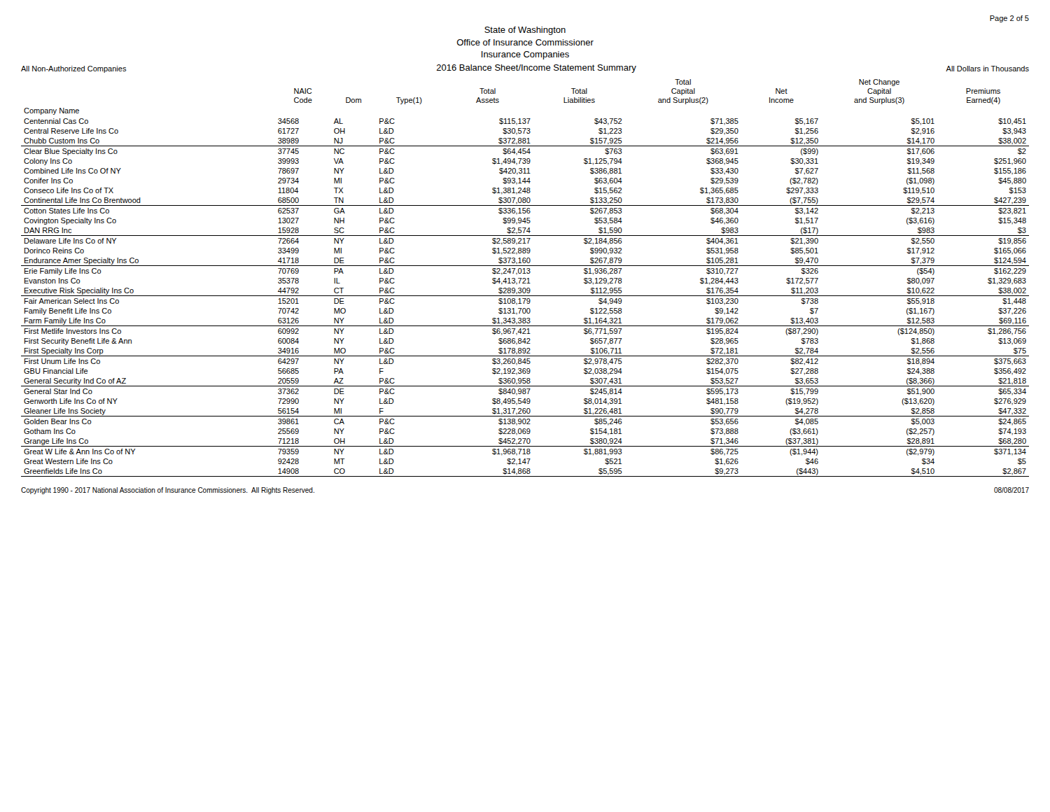Page 2 of 5
State of Washington
Office of Insurance Commissioner
Insurance Companies
All Non-Authorized Companies
2016 Balance Sheet/Income Statement Summary
All Dollars in Thousands
| | NAIC Code | Dom | Type(1) | Total Assets | Total Liabilities | Total Capital and Surplus(2) | Net Income | Net Change Capital and Surplus(3) | Premiums Earned(4) |
| --- | --- | --- | --- | --- | --- | --- | --- | --- | --- |
| Company Name | |
| Centennial Cas Co | 34568 | AL | P&C | $115,137 | $43,752 | $71,385 | $5,167 | $5,101 | $10,451 |
| Central Reserve Life Ins Co | 61727 | OH | L&D | $30,573 | $1,223 | $29,350 | $1,256 | $2,916 | $3,943 |
| Chubb Custom Ins Co | 38989 | NJ | P&C | $372,881 | $157,925 | $214,956 | $12,350 | $14,170 | $38,002 |
| Clear Blue Specialty Ins Co | 37745 | NC | P&C | $64,454 | $763 | $63,691 | ($99) | $17,606 | $2 |
| Colony Ins Co | 39993 | VA | P&C | $1,494,739 | $1,125,794 | $368,945 | $30,331 | $19,349 | $251,960 |
| Combined Life Ins Co Of NY | 78697 | NY | L&D | $420,311 | $386,881 | $33,430 | $7,627 | $11,568 | $155,186 |
| Conifer Ins Co | 29734 | MI | P&C | $93,144 | $63,604 | $29,539 | ($2,782) | ($1,098) | $45,880 |
| Conseco Life Ins Co of TX | 11804 | TX | L&D | $1,381,248 | $15,562 | $1,365,685 | $297,333 | $119,510 | $153 |
| Continental Life Ins Co Brentwood | 68500 | TN | L&D | $307,080 | $133,250 | $173,830 | ($7,755) | $29,574 | $427,239 |
| Cotton States Life Ins Co | 62537 | GA | L&D | $336,156 | $267,853 | $68,304 | $3,142 | $2,213 | $23,821 |
| Covington Specialty Ins Co | 13027 | NH | P&C | $99,945 | $53,584 | $46,360 | $1,517 | ($3,616) | $15,348 |
| DAN RRG Inc | 15928 | SC | P&C | $2,574 | $1,590 | $983 | ($17) | $983 | $3 |
| Delaware Life Ins Co of NY | 72664 | NY | L&D | $2,589,217 | $2,184,856 | $404,361 | $21,390 | $2,550 | $19,856 |
| Dorinco Reins Co | 33499 | MI | P&C | $1,522,889 | $990,932 | $531,958 | $85,501 | $17,912 | $165,066 |
| Endurance Amer Specialty Ins Co | 41718 | DE | P&C | $373,160 | $267,879 | $105,281 | $9,470 | $7,379 | $124,594 |
| Erie Family Life Ins Co | 70769 | PA | L&D | $2,247,013 | $1,936,287 | $310,727 | $326 | ($54) | $162,229 |
| Evanston Ins Co | 35378 | IL | P&C | $4,413,721 | $3,129,278 | $1,284,443 | $172,577 | $80,097 | $1,329,683 |
| Executive Risk Speciality Ins Co | 44792 | CT | P&C | $289,309 | $112,955 | $176,354 | $11,203 | $10,622 | $38,002 |
| Fair American Select Ins Co | 15201 | DE | P&C | $108,179 | $4,949 | $103,230 | $738 | $55,918 | $1,448 |
| Family Benefit Life Ins Co | 70742 | MO | L&D | $131,700 | $122,558 | $9,142 | $7 | ($1,167) | $37,226 |
| Farm Family Life Ins Co | 63126 | NY | L&D | $1,343,383 | $1,164,321 | $179,062 | $13,403 | $12,583 | $69,116 |
| First Metlife Investors Ins Co | 60992 | NY | L&D | $6,967,421 | $6,771,597 | $195,824 | ($87,290) | ($124,850) | $1,286,756 |
| First Security Benefit Life & Ann | 60084 | NY | L&D | $686,842 | $657,877 | $28,965 | $783 | $1,868 | $13,069 |
| First Specialty Ins Corp | 34916 | MO | P&C | $178,892 | $106,711 | $72,181 | $2,784 | $2,556 | $75 |
| First Unum Life Ins Co | 64297 | NY | L&D | $3,260,845 | $2,978,475 | $282,370 | $82,412 | $18,894 | $375,663 |
| GBU Financial Life | 56685 | PA | F | $2,192,369 | $2,038,294 | $154,075 | $27,288 | $24,388 | $356,492 |
| General Security Ind Co of AZ | 20559 | AZ | P&C | $360,958 | $307,431 | $53,527 | $3,653 | ($8,366) | $21,818 |
| General Star Ind Co | 37362 | DE | P&C | $840,987 | $245,814 | $595,173 | $15,799 | $51,900 | $65,334 |
| Genworth Life Ins Co of NY | 72990 | NY | L&D | $8,495,549 | $8,014,391 | $481,158 | ($19,952) | ($13,620) | $276,929 |
| Gleaner Life Ins Society | 56154 | MI | F | $1,317,260 | $1,226,481 | $90,779 | $4,278 | $2,858 | $47,332 |
| Golden Bear Ins Co | 39861 | CA | P&C | $138,902 | $85,246 | $53,656 | $4,085 | $5,003 | $24,865 |
| Gotham Ins Co | 25569 | NY | P&C | $228,069 | $154,181 | $73,888 | ($3,661) | ($2,257) | $74,193 |
| Grange Life Ins Co | 71218 | OH | L&D | $452,270 | $380,924 | $71,346 | ($37,381) | $28,891 | $68,280 |
| Great W Life & Ann Ins Co of NY | 79359 | NY | L&D | $1,968,718 | $1,881,993 | $86,725 | ($1,944) | ($2,979) | $371,134 |
| Great Western Life Ins Co | 92428 | MT | L&D | $2,147 | $521 | $1,626 | $46 | $34 | $5 |
| Greenfields Life Ins Co | 14908 | CO | L&D | $14,868 | $5,595 | $9,273 | ($443) | $4,510 | $2,867 |
Copyright 1990 - 2017 National Association of Insurance Commissioners. All Rights Reserved.
08/08/2017